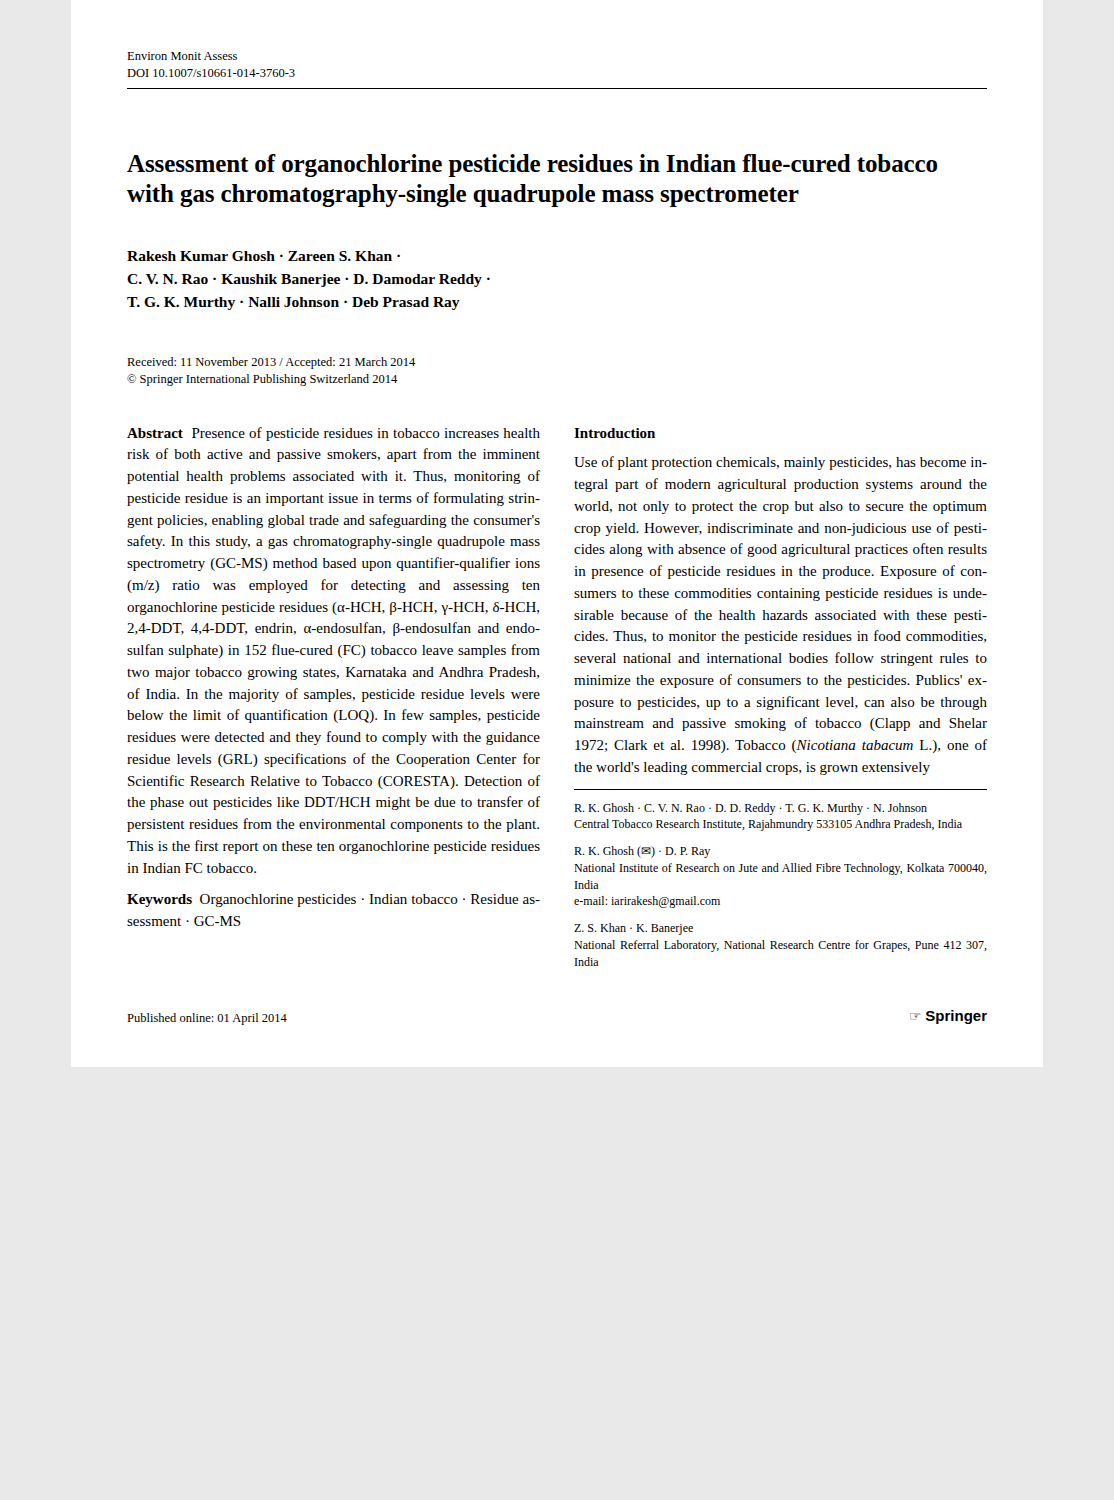Environ Monit Assess
DOI 10.1007/s10661-014-3760-3
Assessment of organochlorine pesticide residues in Indian flue-cured tobacco with gas chromatography-single quadrupole mass spectrometer
Rakesh Kumar Ghosh · Zareen S. Khan ·
C. V. N. Rao · Kaushik Banerjee · D. Damodar Reddy ·
T. G. K. Murthy · Nalli Johnson · Deb Prasad Ray
Received: 11 November 2013 / Accepted: 21 March 2014
© Springer International Publishing Switzerland 2014
Abstract Presence of pesticide residues in tobacco increases health risk of both active and passive smokers, apart from the imminent potential health problems associated with it. Thus, monitoring of pesticide residue is an important issue in terms of formulating stringent policies, enabling global trade and safeguarding the consumer's safety. In this study, a gas chromatography-single quadrupole mass spectrometry (GC-MS) method based upon quantifier-qualifier ions (m/z) ratio was employed for detecting and assessing ten organochlorine pesticide residues (α-HCH, β-HCH, γ-HCH, δ-HCH, 2,4-DDT, 4,4-DDT, endrin, α-endosulfan, β-endosulfan and endosulfan sulphate) in 152 flue-cured (FC) tobacco leave samples from two major tobacco growing states, Karnataka and Andhra Pradesh, of India. In the majority of samples, pesticide residue levels were below the limit of quantification (LOQ). In few samples, pesticide residues were detected and they found to comply with the guidance residue levels (GRL) specifications of the Cooperation Center for Scientific Research Relative to Tobacco (CORESTA). Detection of the phase out pesticides like DDT/HCH might be due to transfer of persistent residues from the environmental components to the plant. This is the first report on these ten organochlorine pesticide residues in Indian FC tobacco.
Keywords Organochlorine pesticides · Indian tobacco · Residue assessment · GC-MS
Introduction
Use of plant protection chemicals, mainly pesticides, has become integral part of modern agricultural production systems around the world, not only to protect the crop but also to secure the optimum crop yield. However, indiscriminate and non-judicious use of pesticides along with absence of good agricultural practices often results in presence of pesticide residues in the produce. Exposure of consumers to these commodities containing pesticide residues is undesirable because of the health hazards associated with these pesticides. Thus, to monitor the pesticide residues in food commodities, several national and international bodies follow stringent rules to minimize the exposure of consumers to the pesticides. Publics' exposure to pesticides, up to a significant level, can also be through mainstream and passive smoking of tobacco (Clapp and Shelar 1972; Clark et al. 1998). Tobacco (Nicotiana tabacum L.), one of the world's leading commercial crops, is grown extensively
R. K. Ghosh · C. V. N. Rao · D. D. Reddy · T. G. K. Murthy · N. Johnson
Central Tobacco Research Institute, Rajahmundry 533105 Andhra Pradesh, India
R. K. Ghosh (✉) · D. P. Ray
National Institute of Research on Jute and Allied Fibre Technology, Kolkata 700040, India
e-mail: iarirakesh@gmail.com
Z. S. Khan · K. Banerjee
National Referral Laboratory, National Research Centre for Grapes, Pune 412 307, India
Published online: 01 April 2014
☞Springer